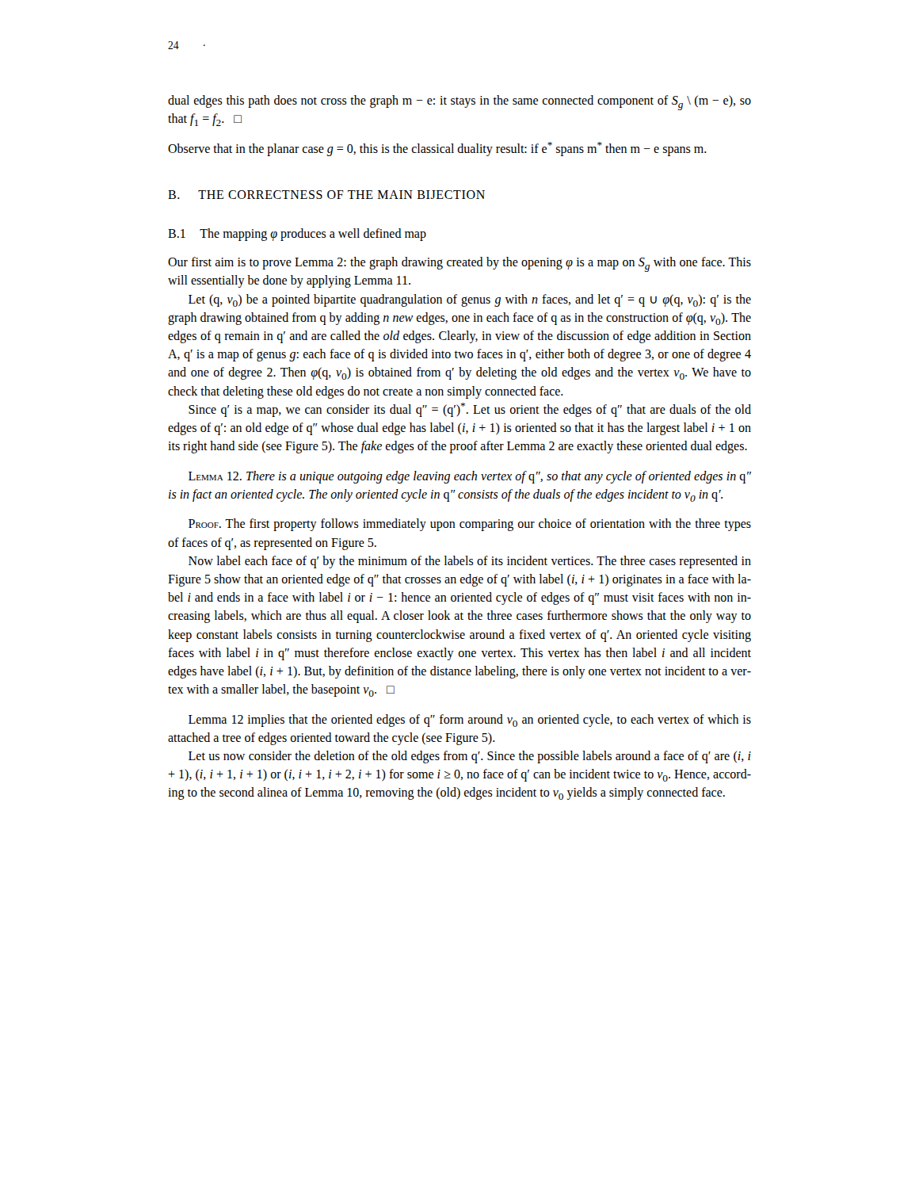24·
dual edges this path does not cross the graph m − e: it stays in the same connected component of Sg \ (m − e), so that f1 = f2. □
Observe that in the planar case g = 0, this is the classical duality result: if e* spans m* then m − e spans m.
B. THE CORRECTNESS OF THE MAIN BIJECTION
B.1 The mapping φ produces a well defined map
Our first aim is to prove Lemma 2: the graph drawing created by the opening φ is a map on Sg with one face. This will essentially be done by applying Lemma 11.
Let (q, v0) be a pointed bipartite quadrangulation of genus g with n faces, and let q′ = q ∪ φ(q, v0): q′ is the graph drawing obtained from q by adding n new edges, one in each face of q as in the construction of φ(q, v0). The edges of q remain in q′ and are called the old edges. Clearly, in view of the discussion of edge addition in Section A, q′ is a map of genus g: each face of q is divided into two faces in q′, either both of degree 3, or one of degree 4 and one of degree 2. Then φ(q, v0) is obtained from q′ by deleting the old edges and the vertex v0. We have to check that deleting these old edges do not create a non simply connected face.
Since q′ is a map, we can consider its dual q″ = (q′)*. Let us orient the edges of q″ that are duals of the old edges of q′: an old edge of q″ whose dual edge has label (i, i + 1) is oriented so that it has the largest label i + 1 on its right hand side (see Figure 5). The fake edges of the proof after Lemma 2 are exactly these oriented dual edges.
Lemma 12. There is a unique outgoing edge leaving each vertex of q″, so that any cycle of oriented edges in q″ is in fact an oriented cycle. The only oriented cycle in q″ consists of the duals of the edges incident to v0 in q′.
Proof. The first property follows immediately upon comparing our choice of orientation with the three types of faces of q′, as represented on Figure 5.
Now label each face of q′ by the minimum of the labels of its incident vertices. The three cases represented in Figure 5 show that an oriented edge of q″ that crosses an edge of q′ with label (i, i + 1) originates in a face with label i and ends in a face with label i or i − 1: hence an oriented cycle of edges of q″ must visit faces with non increasing labels, which are thus all equal. A closer look at the three cases furthermore shows that the only way to keep constant labels consists in turning counterclockwise around a fixed vertex of q′. An oriented cycle visiting faces with label i in q″ must therefore enclose exactly one vertex. This vertex has then label i and all incident edges have label (i, i + 1). But, by definition of the distance labeling, there is only one vertex not incident to a vertex with a smaller label, the basepoint v0. □
Lemma 12 implies that the oriented edges of q″ form around v0 an oriented cycle, to each vertex of which is attached a tree of edges oriented toward the cycle (see Figure 5).
Let us now consider the deletion of the old edges from q′. Since the possible labels around a face of q′ are (i, i + 1), (i, i + 1, i + 1) or (i, i + 1, i + 2, i + 1) for some i ≥ 0, no face of q′ can be incident twice to v0. Hence, according to the second alinea of Lemma 10, removing the (old) edges incident to v0 yields a simply connected face.